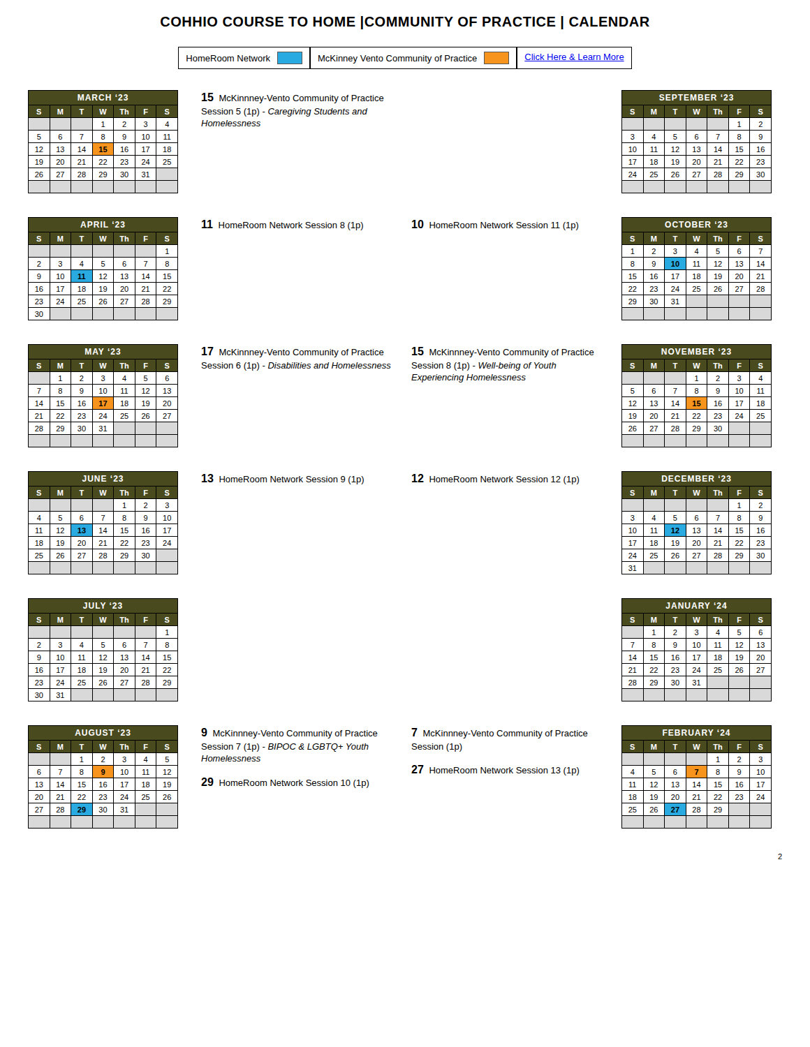COHHIO COURSE TO HOME |COMMUNITY OF PRACTICE | CALENDAR
HomeRoom Network
McKinney Vento Community of Practice
Click Here & Learn More
MARCH ‘23
| S | M | T | W | Th | F | S |
| --- | --- | --- | --- | --- | --- | --- |
| | | | 1 | 2 | 3 | 4 |
| 5 | 6 | 7 | 8 | 9 | 10 | 11 |
| 12 | 13 | 14 | 15 | 16 | 17 | 18 |
| 19 | 20 | 21 | 22 | 23 | 24 | 25 |
| 26 | 27 | 28 | 29 | 30 | 31 | |
15 McKinnney-Vento Community of Practice Session 5 (1p) - Caregiving Students and Homelessness
SEPTEMBER ‘23
| S | M | T | W | Th | F | S |
| --- | --- | --- | --- | --- | --- | --- |
| | | | | | 1 | 2 |
| 3 | 4 | 5 | 6 | 7 | 8 | 9 |
| 10 | 11 | 12 | 13 | 14 | 15 | 16 |
| 17 | 18 | 19 | 20 | 21 | 22 | 23 |
| 24 | 25 | 26 | 27 | 28 | 29 | 30 |
APRIL ‘23
| S | M | T | W | Th | F | S |
| --- | --- | --- | --- | --- | --- | --- |
| | | | | | | 1 |
| 2 | 3 | 4 | 5 | 6 | 7 | 8 |
| 9 | 10 | 11 | 12 | 13 | 14 | 15 |
| 16 | 17 | 18 | 19 | 20 | 21 | 22 |
| 23 | 24 | 25 | 26 | 27 | 28 | 29 |
| 30 | | | | | | |
11 HomeRoom Network Session 8 (1p)
10 HomeRoom Network Session 11 (1p)
OCTOBER ‘23
| S | M | T | W | Th | F | S |
| --- | --- | --- | --- | --- | --- | --- |
| 1 | 2 | 3 | 4 | 5 | 6 | 7 |
| 8 | 9 | 10 | 11 | 12 | 13 | 14 |
| 15 | 16 | 17 | 18 | 19 | 20 | 21 |
| 22 | 23 | 24 | 25 | 26 | 27 | 28 |
| 29 | 30 | 31 | | | | |
MAY ‘23
| S | M | T | W | Th | F | S |
| --- | --- | --- | --- | --- | --- | --- |
| | 1 | 2 | 3 | 4 | 5 | 6 |
| 7 | 8 | 9 | 10 | 11 | 12 | 13 |
| 14 | 15 | 16 | 17 | 18 | 19 | 20 |
| 21 | 22 | 23 | 24 | 25 | 26 | 27 |
| 28 | 29 | 30 | 31 | | | |
17 McKinnney-Vento Community of Practice Session 6 (1p) - Disabilities and Homelessness
15 McKinnney-Vento Community of Practice Session 8 (1p) - Well-being of Youth Experiencing Homelessness
NOVEMBER ‘23
| S | M | T | W | Th | F | S |
| --- | --- | --- | --- | --- | --- | --- |
| | | | 1 | 2 | 3 | 4 |
| 5 | 6 | 7 | 8 | 9 | 10 | 11 |
| 12 | 13 | 14 | 15 | 16 | 17 | 18 |
| 19 | 20 | 21 | 22 | 23 | 24 | 25 |
| 26 | 27 | 28 | 29 | 30 | | |
JUNE ‘23
| S | M | T | W | Th | F | S |
| --- | --- | --- | --- | --- | --- | --- |
| | | | | 1 | 2 | 3 |
| 4 | 5 | 6 | 7 | 8 | 9 | 10 |
| 11 | 12 | 13 | 14 | 15 | 16 | 17 |
| 18 | 19 | 20 | 21 | 22 | 23 | 24 |
| 25 | 26 | 27 | 28 | 29 | 30 | |
13 HomeRoom Network Session 9 (1p)
12 HomeRoom Network Session 12 (1p)
DECEMBER ‘23
| S | M | T | W | Th | F | S |
| --- | --- | --- | --- | --- | --- | --- |
| | | | | | 1 | 2 |
| 3 | 4 | 5 | 6 | 7 | 8 | 9 |
| 10 | 11 | 12 | 13 | 14 | 15 | 16 |
| 17 | 18 | 19 | 20 | 21 | 22 | 23 |
| 24 | 25 | 26 | 27 | 28 | 29 | 30 |
| 31 | | | | | | |
JULY ‘23
| S | M | T | W | Th | F | S |
| --- | --- | --- | --- | --- | --- | --- |
| | | | | | | 1 |
| 2 | 3 | 4 | 5 | 6 | 7 | 8 |
| 9 | 10 | 11 | 12 | 13 | 14 | 15 |
| 16 | 17 | 18 | 19 | 20 | 21 | 22 |
| 23 | 24 | 25 | 26 | 27 | 28 | 29 |
| 30 | 31 | | | | | |
JANUARY ‘24
| S | M | T | W | Th | F | S |
| --- | --- | --- | --- | --- | --- | --- |
| | 1 | 2 | 3 | 4 | 5 | 6 |
| 7 | 8 | 9 | 10 | 11 | 12 | 13 |
| 14 | 15 | 16 | 17 | 18 | 19 | 20 |
| 21 | 22 | 23 | 24 | 25 | 26 | 27 |
| 28 | 29 | 30 | 31 | | | |
AUGUST ‘23
| S | M | T | W | Th | F | S |
| --- | --- | --- | --- | --- | --- | --- |
| | | 1 | 2 | 3 | 4 | 5 |
| 6 | 7 | 8 | 9 | 10 | 11 | 12 |
| 13 | 14 | 15 | 16 | 17 | 18 | 19 |
| 20 | 21 | 22 | 23 | 24 | 25 | 26 |
| 27 | 28 | 29 | 30 | 31 | | |
9 McKinnney-Vento Community of Practice Session 7 (1p) - BIPOC & LGBTQ+ Youth Homelessness
29 HomeRoom Network Session 10 (1p)
7 McKinnney-Vento Community of Practice Session (1p)
27 HomeRoom Network Session 13 (1p)
FEBRUARY ‘24
| S | M | T | W | Th | F | S |
| --- | --- | --- | --- | --- | --- | --- |
| | | | | 1 | 2 | 3 |
| 4 | 5 | 6 | 7 | 8 | 9 | 10 |
| 11 | 12 | 13 | 14 | 15 | 16 | 17 |
| 18 | 19 | 20 | 21 | 22 | 23 | 24 |
| 25 | 26 | 27 | 28 | 29 | | |
2